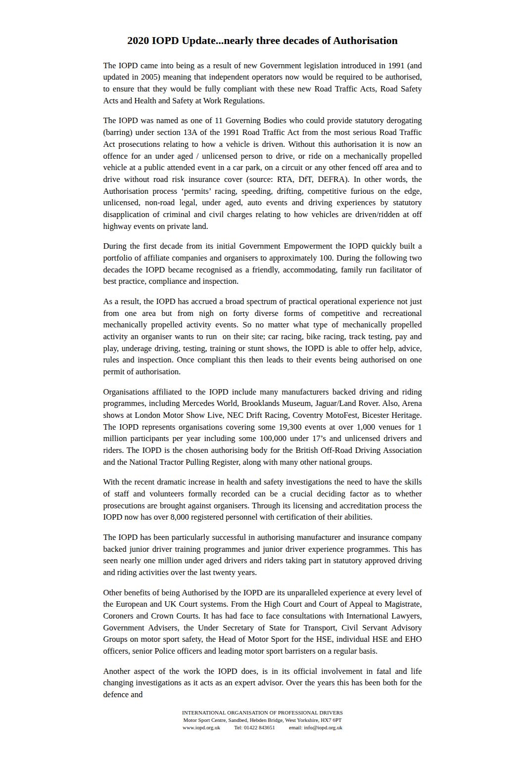2020 IOPD Update...nearly three decades of Authorisation
The IOPD came into being as a result of new Government legislation introduced in 1991 (and updated in 2005) meaning that independent operators now would be required to be authorised, to ensure that they would be fully compliant with these new Road Traffic Acts, Road Safety Acts and Health and Safety at Work Regulations.
The IOPD was named as one of 11 Governing Bodies who could provide statutory derogating (barring) under section 13A of the 1991 Road Traffic Act from the most serious Road Traffic Act prosecutions relating to how a vehicle is driven. Without this authorisation it is now an offence for an under aged / unlicensed person to drive, or ride on a mechanically propelled vehicle at a public attended event in a car park, on a circuit or any other fenced off area and to drive without road risk insurance cover (source: RTA, DfT, DEFRA). In other words, the Authorisation process ‘permits’ racing, speeding, drifting, competitive furious on the edge, unlicensed, non-road legal, under aged, auto events and driving experiences by statutory disapplication of criminal and civil charges relating to how vehicles are driven/ridden at off highway events on private land.
During the first decade from its initial Government Empowerment the IOPD quickly built a portfolio of affiliate companies and organisers to approximately 100. During the following two decades the IOPD became recognised as a friendly, accommodating, family run facilitator of best practice, compliance and inspection.
As a result, the IOPD has accrued a broad spectrum of practical operational experience not just from one area but from nigh on forty diverse forms of competitive and recreational mechanically propelled activity events. So no matter what type of mechanically propelled activity an organiser wants to run on their site; car racing, bike racing, track testing, pay and play, underage driving, testing, training or stunt shows, the IOPD is able to offer help, advice, rules and inspection. Once compliant this then leads to their events being authorised on one permit of authorisation.
Organisations affiliated to the IOPD include many manufacturers backed driving and riding programmes, including Mercedes World, Brooklands Museum, Jaguar/Land Rover. Also, Arena shows at London Motor Show Live, NEC Drift Racing, Coventry MotoFest, Bicester Heritage. The IOPD represents organisations covering some 19,300 events at over 1,000 venues for 1 million participants per year including some 100,000 under 17’s and unlicensed drivers and riders. The IOPD is the chosen authorising body for the British Off-Road Driving Association and the National Tractor Pulling Register, along with many other national groups.
With the recent dramatic increase in health and safety investigations the need to have the skills of staff and volunteers formally recorded can be a crucial deciding factor as to whether prosecutions are brought against organisers. Through its licensing and accreditation process the IOPD now has over 8,000 registered personnel with certification of their abilities.
The IOPD has been particularly successful in authorising manufacturer and insurance company backed junior driver training programmes and junior driver experience programmes. This has seen nearly one million under aged drivers and riders taking part in statutory approved driving and riding activities over the last twenty years.
Other benefits of being Authorised by the IOPD are its unparalleled experience at every level of the European and UK Court systems. From the High Court and Court of Appeal to Magistrate, Coroners and Crown Courts. It has had face to face consultations with International Lawyers, Government Advisers, the Under Secretary of State for Transport, Civil Servant Advisory Groups on motor sport safety, the Head of Motor Sport for the HSE, individual HSE and EHO officers, senior Police officers and leading motor sport barristers on a regular basis.
Another aspect of the work the IOPD does, is in its official involvement in fatal and life changing investigations as it acts as an expert advisor. Over the years this has been both for the defence and
INTERNATIONAL ORGANISATION OF PROFESSIONAL DRIVERS
Motor Sport Centre, Sandbed, Hebden Bridge, West Yorkshire, HX7 6PT
www.iopd.org.uk Tel: 01422 843651 email: info@iopd.org.uk